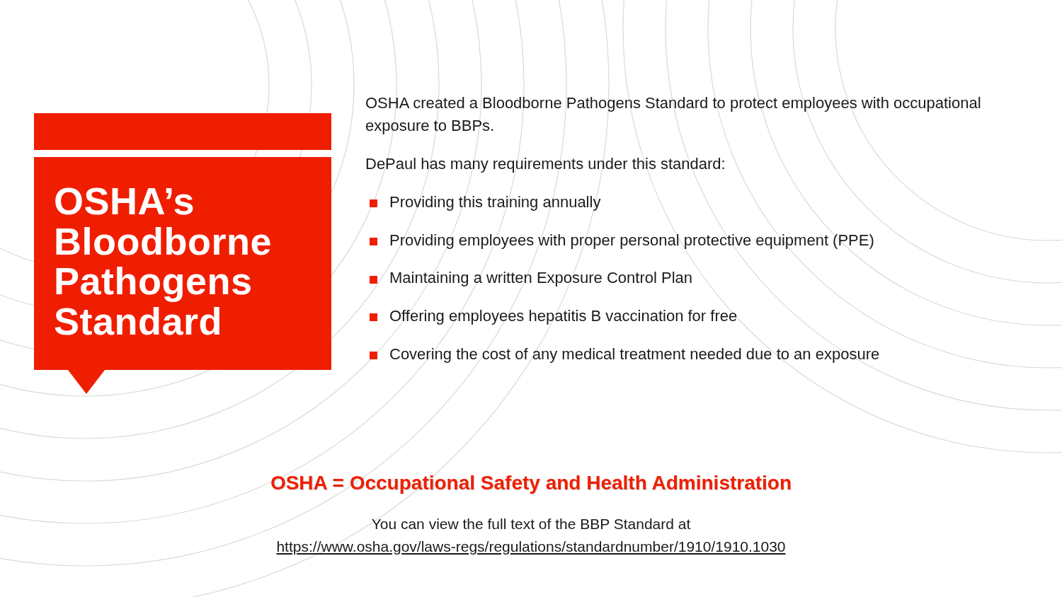OSHA’s Bloodborne Pathogens Standard
OSHA created a Bloodborne Pathogens Standard to protect employees with occupational exposure to BBPs.
DePaul has many requirements under this standard:
Providing this training annually
Providing employees with proper personal protective equipment (PPE)
Maintaining a written Exposure Control Plan
Offering employees hepatitis B vaccination for free
Covering the cost of any medical treatment needed due to an exposure
OSHA = Occupational Safety and Health Administration
You can view the full text of the BBP Standard at
https://www.osha.gov/laws-regs/regulations/standardnumber/1910/1910.1030